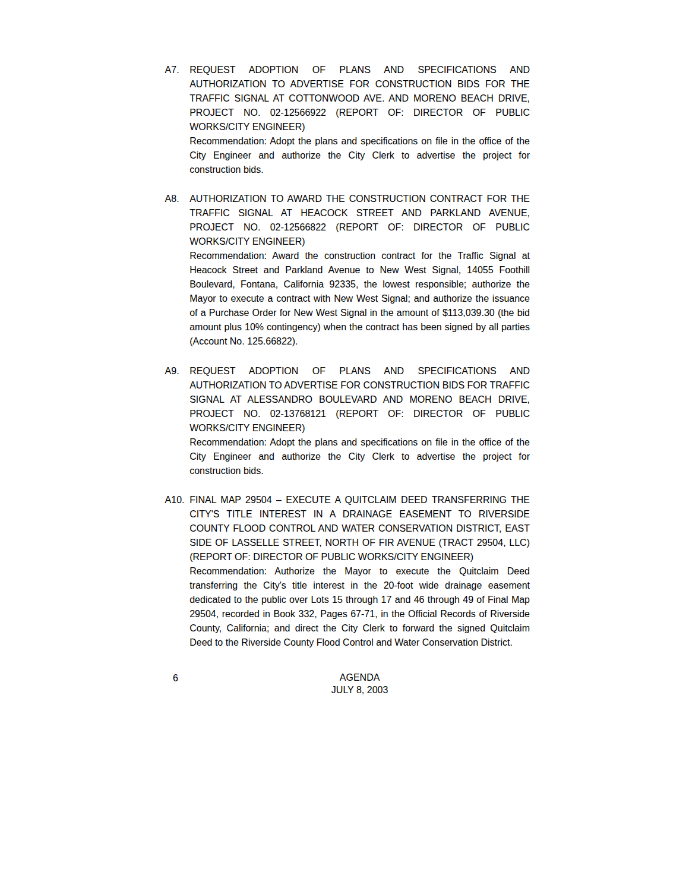A7.
REQUEST ADOPTION OF PLANS AND SPECIFICATIONS AND AUTHORIZATION TO ADVERTISE FOR CONSTRUCTION BIDS FOR THE TRAFFIC SIGNAL AT COTTONWOOD AVE. AND MORENO BEACH DRIVE, PROJECT NO. 02-12566922 (Report of: Director of Public Works/City Engineer)
Recommendation: Adopt the plans and specifications on file in the office of the City Engineer and authorize the City Clerk to advertise the project for construction bids.
A8.
AUTHORIZATION TO AWARD THE CONSTRUCTION CONTRACT FOR THE TRAFFIC SIGNAL AT HEACOCK STREET AND PARKLAND AVENUE, PROJECT NO. 02-12566822 (Report of: Director of Public Works/City Engineer)
Recommendation: Award the construction contract for the Traffic Signal at Heacock Street and Parkland Avenue to New West Signal, 14055 Foothill Boulevard, Fontana, California 92335, the lowest responsible; authorize the Mayor to execute a contract with New West Signal; and authorize the issuance of a Purchase Order for New West Signal in the amount of $113,039.30 (the bid amount plus 10% contingency) when the contract has been signed by all parties (Account No. 125.66822).
A9.
REQUEST ADOPTION OF PLANS AND SPECIFICATIONS AND AUTHORIZATION TO ADVERTISE FOR CONSTRUCTION BIDS FOR TRAFFIC SIGNAL AT ALESSANDRO BOULEVARD AND MORENO BEACH DRIVE, PROJECT NO. 02-13768121 (Report of: Director of Public Works/City Engineer)
Recommendation: Adopt the plans and specifications on file in the office of the City Engineer and authorize the City Clerk to advertise the project for construction bids.
A10.
FINAL MAP 29504 – EXECUTE A QUITCLAIM DEED TRANSFERRING THE CITY'S TITLE INTEREST IN A DRAINAGE EASEMENT TO RIVERSIDE COUNTY FLOOD CONTROL AND WATER CONSERVATION DISTRICT, EAST SIDE OF LASSELLE STREET, NORTH OF FIR AVENUE (TRACT 29504, LLC) (Report of: Director of Public Works/City Engineer)
Recommendation: Authorize the Mayor to execute the Quitclaim Deed transferring the City's title interest in the 20-foot wide drainage easement dedicated to the public over Lots 15 through 17 and 46 through 49 of Final Map 29504, recorded in Book 332, Pages 67-71, in the Official Records of Riverside County, California; and direct the City Clerk to forward the signed Quitclaim Deed to the Riverside County Flood Control and Water Conservation District.
6
AGENDA
JULY 8, 2003